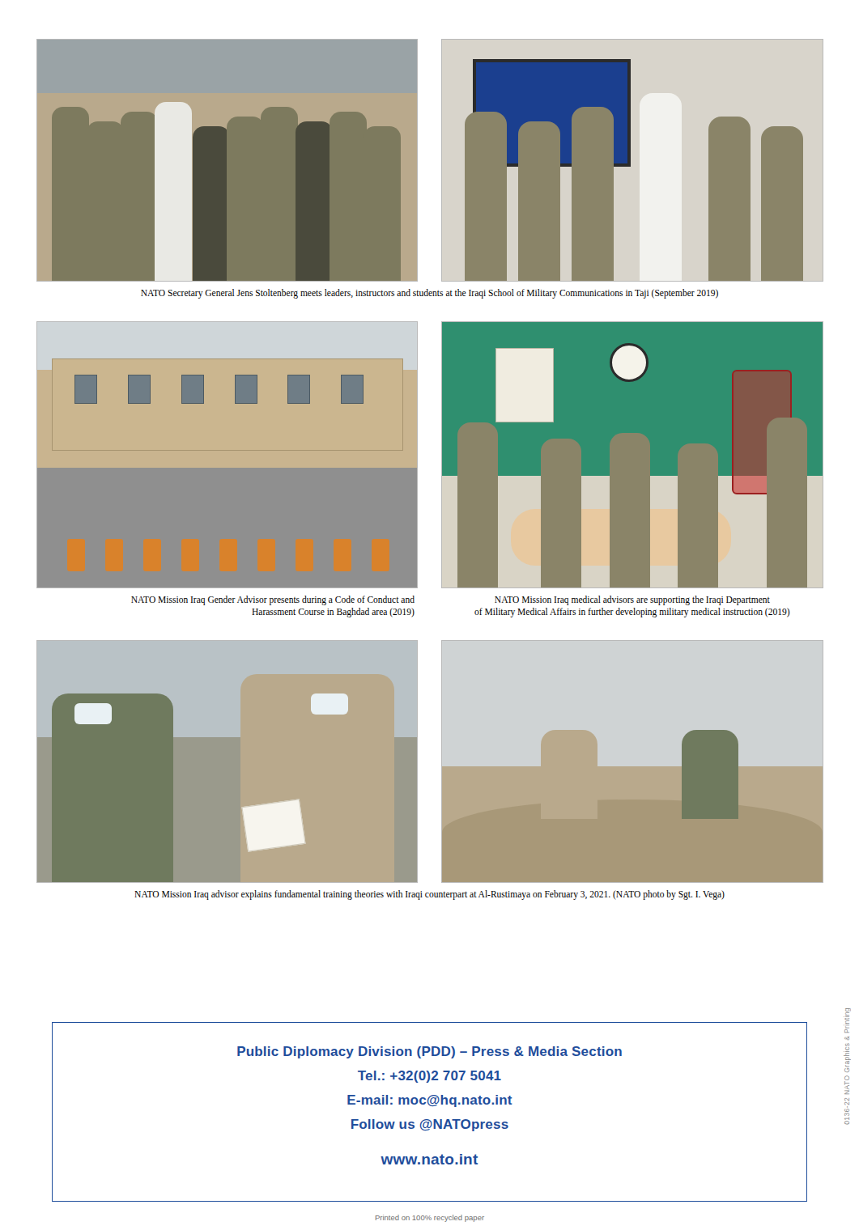NATO Secretary General Jens Stoltenberg meets leaders, instructors and students at the Iraqi School of Military Communications in Taji (September 2019)
NATO Mission Iraq Gender Advisor presents during a Code of Conduct and
Harassment Course in Baghdad area (2019)
NATO Mission Iraq medical advisors are supporting the Iraqi Department
of Military Medical Affairs in further developing military medical instruction (2019)
NATO Mission Iraq advisor explains fundamental training theories with Iraqi counterpart at Al-Rustimaya on February 3, 2021. (NATO photo by Sgt. I. Vega)
Public Diplomacy Division (PDD) – Press & Media Section
Tel.: +32(0)2 707 5041
E-mail: moc@hq.nato.int
Follow us @NATOpress
www.nato.int
Printed on 100% recycled paper
0136-22 NATO Graphics & Printing